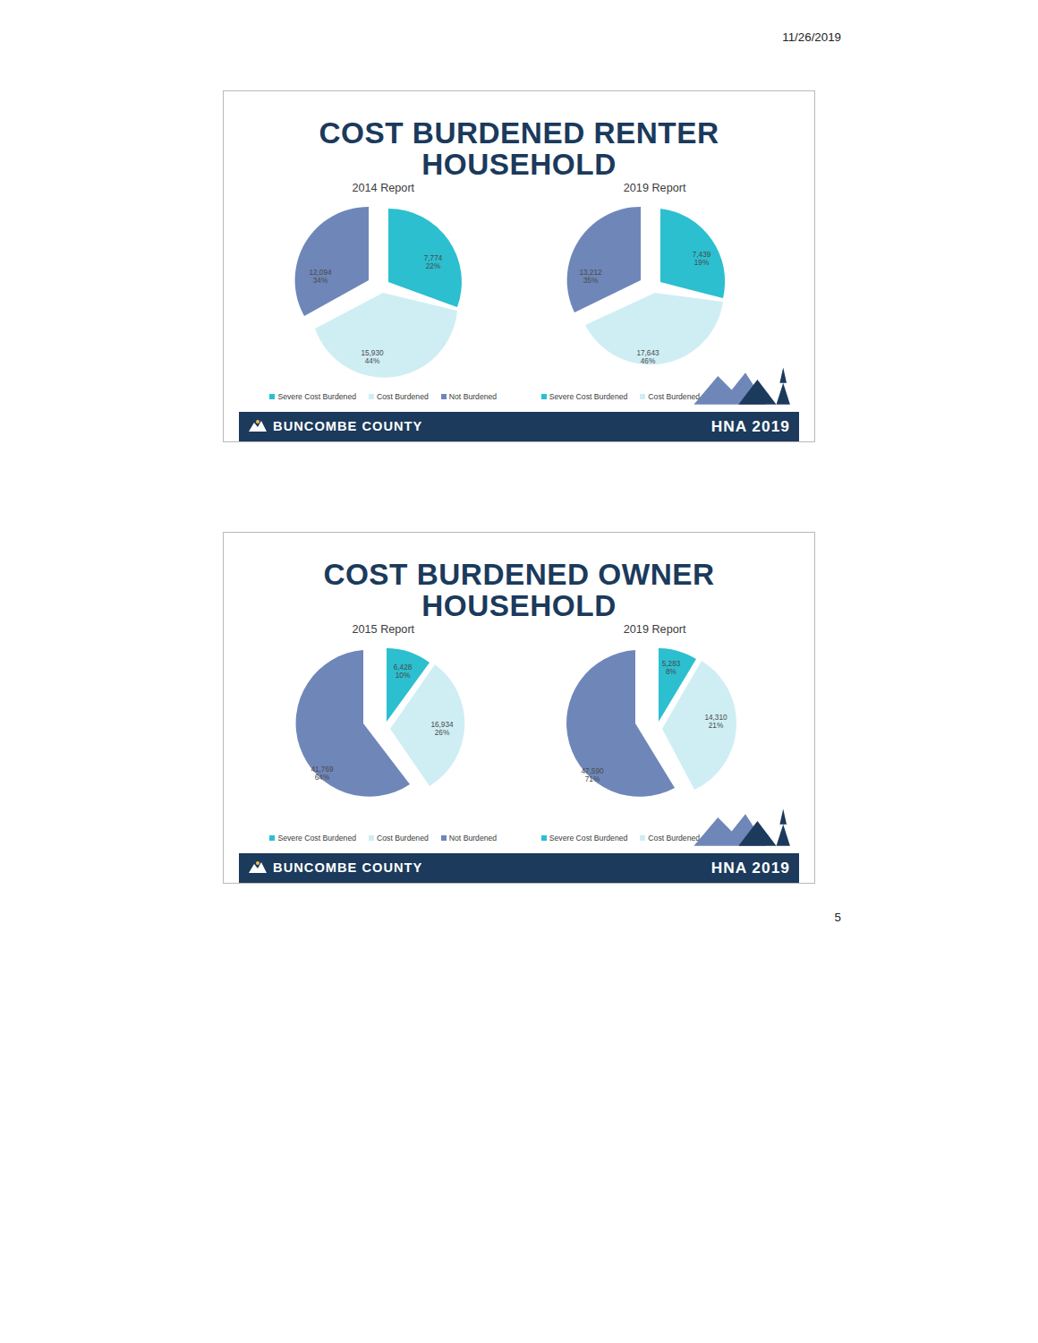11/26/2019
COST BURDENED RENTER HOUSEHOLD
2014 Report
12,094 34% 7,774 22% 15,930 44%
Severe Cost Burdened Cost Burdened Not Burdened
2019 Report
13,212 35% 7,439 19% 17,643 46%
Severe Cost Burdened Cost Burdened Not Burdened
BUNCOMBE COUNTY
HNA 2019
COST BURDENED OWNER HOUSEHOLD
2015 Report
41,769 64% 6,428 10% 16,934 26%
Severe Cost Burdened Cost Burdened Not Burdened
2019 Report
47,590 71% 5,283 8% 14,310 21%
Severe Cost Burdened Cost Burdened Not Burdened
BUNCOMBE COUNTY
HNA 2019
5